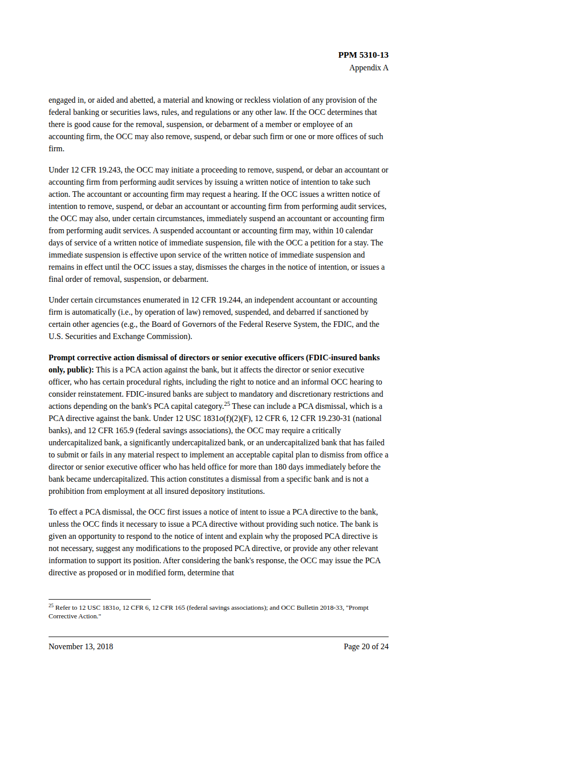PPM 5310-13 Appendix A
engaged in, or aided and abetted, a material and knowing or reckless violation of any provision of the federal banking or securities laws, rules, and regulations or any other law. If the OCC determines that there is good cause for the removal, suspension, or debarment of a member or employee of an accounting firm, the OCC may also remove, suspend, or debar such firm or one or more offices of such firm.
Under 12 CFR 19.243, the OCC may initiate a proceeding to remove, suspend, or debar an accountant or accounting firm from performing audit services by issuing a written notice of intention to take such action. The accountant or accounting firm may request a hearing. If the OCC issues a written notice of intention to remove, suspend, or debar an accountant or accounting firm from performing audit services, the OCC may also, under certain circumstances, immediately suspend an accountant or accounting firm from performing audit services. A suspended accountant or accounting firm may, within 10 calendar days of service of a written notice of immediate suspension, file with the OCC a petition for a stay. The immediate suspension is effective upon service of the written notice of immediate suspension and remains in effect until the OCC issues a stay, dismisses the charges in the notice of intention, or issues a final order of removal, suspension, or debarment.
Under certain circumstances enumerated in 12 CFR 19.244, an independent accountant or accounting firm is automatically (i.e., by operation of law) removed, suspended, and debarred if sanctioned by certain other agencies (e.g., the Board of Governors of the Federal Reserve System, the FDIC, and the U.S. Securities and Exchange Commission).
Prompt corrective action dismissal of directors or senior executive officers (FDIC-insured banks only, public): This is a PCA action against the bank, but it affects the director or senior executive officer, who has certain procedural rights, including the right to notice and an informal OCC hearing to consider reinstatement. FDIC-insured banks are subject to mandatory and discretionary restrictions and actions depending on the bank's PCA capital category.25 These can include a PCA dismissal, which is a PCA directive against the bank. Under 12 USC 1831o(f)(2)(F), 12 CFR 6, 12 CFR 19.230-31 (national banks), and 12 CFR 165.9 (federal savings associations), the OCC may require a critically undercapitalized bank, a significantly undercapitalized bank, or an undercapitalized bank that has failed to submit or fails in any material respect to implement an acceptable capital plan to dismiss from office a director or senior executive officer who has held office for more than 180 days immediately before the bank became undercapitalized. This action constitutes a dismissal from a specific bank and is not a prohibition from employment at all insured depository institutions.
To effect a PCA dismissal, the OCC first issues a notice of intent to issue a PCA directive to the bank, unless the OCC finds it necessary to issue a PCA directive without providing such notice. The bank is given an opportunity to respond to the notice of intent and explain why the proposed PCA directive is not necessary, suggest any modifications to the proposed PCA directive, or provide any other relevant information to support its position. After considering the bank's response, the OCC may issue the PCA directive as proposed or in modified form, determine that
25 Refer to 12 USC 1831o, 12 CFR 6, 12 CFR 165 (federal savings associations); and OCC Bulletin 2018-33, "Prompt Corrective Action."
November 13, 2018 Page 20 of 24